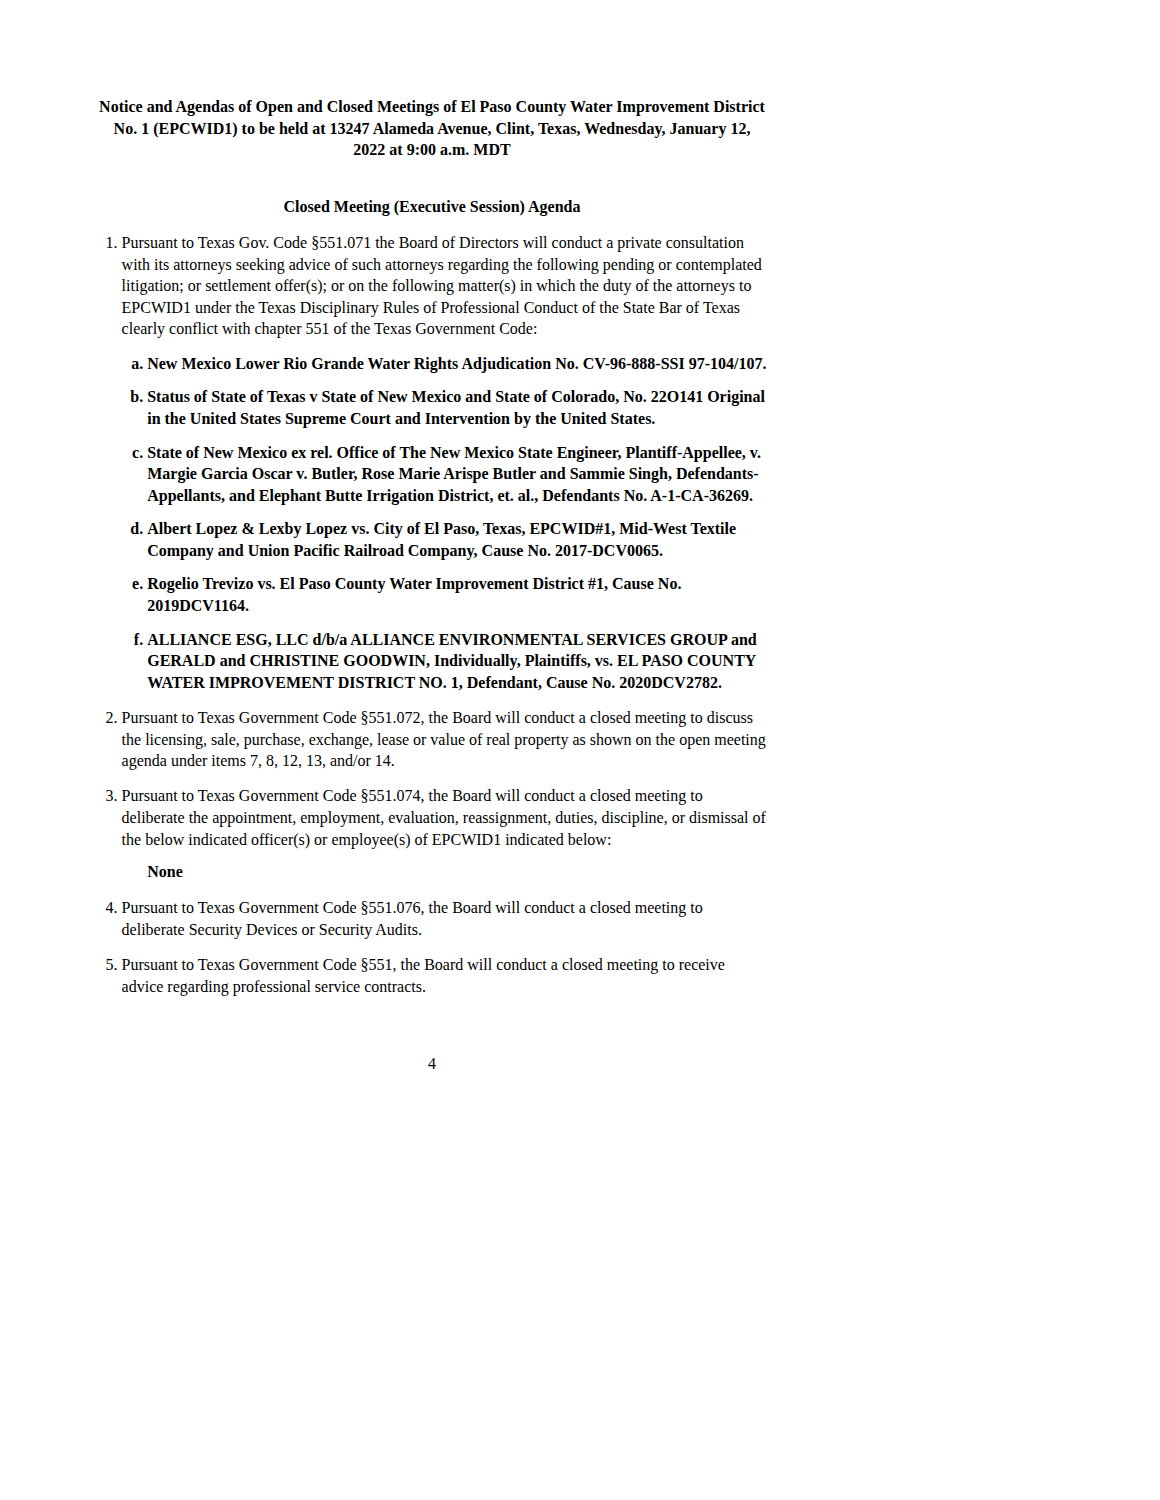Notice and Agendas of Open and Closed Meetings of El Paso County Water Improvement District No. 1 (EPCWID1) to be held at 13247 Alameda Avenue, Clint, Texas, Wednesday, January 12, 2022 at 9:00 a.m. MDT
Closed Meeting (Executive Session) Agenda
Pursuant to Texas Gov. Code §551.071 the Board of Directors will conduct a private consultation with its attorneys seeking advice of such attorneys regarding the following pending or contemplated litigation; or settlement offer(s); or on the following matter(s) in which the duty of the attorneys to EPCWID1 under the Texas Disciplinary Rules of Professional Conduct of the State Bar of Texas clearly conflict with chapter 551 of the Texas Government Code:
New Mexico Lower Rio Grande Water Rights Adjudication No. CV-96-888-SSI 97-104/107.
Status of State of Texas v State of New Mexico and State of Colorado, No. 22O141 Original in the United States Supreme Court and Intervention by the United States.
State of New Mexico ex rel. Office of The New Mexico State Engineer, Plantiff-Appellee, v. Margie Garcia Oscar v. Butler, Rose Marie Arispe Butler and Sammie Singh, Defendants-Appellants, and Elephant Butte Irrigation District, et. al., Defendants No. A-1-CA-36269.
Albert Lopez & Lexby Lopez vs. City of El Paso, Texas, EPCWID#1, Mid-West Textile Company and Union Pacific Railroad Company, Cause No. 2017-DCV0065.
Rogelio Trevizo vs. El Paso County Water Improvement District #1, Cause No. 2019DCV1164.
ALLIANCE ESG, LLC d/b/a ALLIANCE ENVIRONMENTAL SERVICES GROUP and GERALD and CHRISTINE GOODWIN, Individually, Plaintiffs, vs. EL PASO COUNTY WATER IMPROVEMENT DISTRICT NO. 1, Defendant, Cause No. 2020DCV2782.
Pursuant to Texas Government Code §551.072, the Board will conduct a closed meeting to discuss the licensing, sale, purchase, exchange, lease or value of real property as shown on the open meeting agenda under items 7, 8, 12, 13, and/or 14.
Pursuant to Texas Government Code §551.074, the Board will conduct a closed meeting to deliberate the appointment, employment, evaluation, reassignment, duties, discipline, or dismissal of the below indicated officer(s) or employee(s) of EPCWID1 indicated below:
None
Pursuant to Texas Government Code §551.076, the Board will conduct a closed meeting to deliberate Security Devices or Security Audits.
Pursuant to Texas Government Code §551, the Board will conduct a closed meeting to receive advice regarding professional service contracts.
4